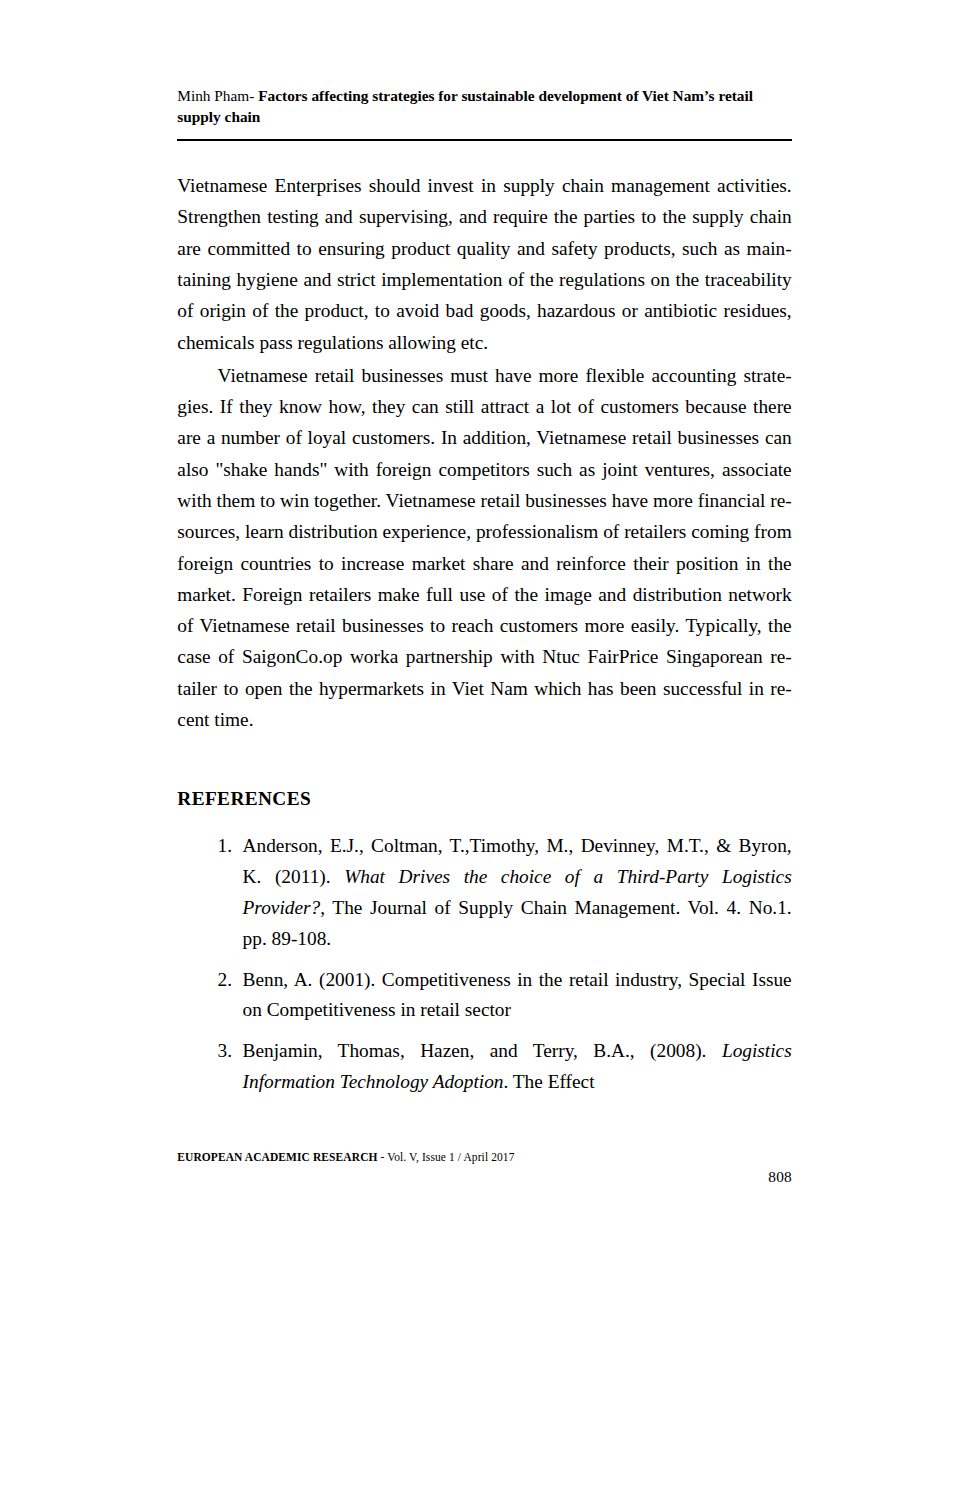Minh Pham- Factors affecting strategies for sustainable development of Viet Nam’s retail supply chain
Vietnamese Enterprises should invest in supply chain management activities. Strengthen testing and supervising, and require the parties to the supply chain are committed to ensuring product quality and safety products, such as maintaining hygiene and strict implementation of the regulations on the traceability of origin of the product, to avoid bad goods, hazardous or antibiotic residues, chemicals pass regulations allowing etc.
Vietnamese retail businesses must have more flexible accounting strategies. If they know how, they can still attract a lot of customers because there are a number of loyal customers. In addition, Vietnamese retail businesses can also "shake hands" with foreign competitors such as joint ventures, associate with them to win together. Vietnamese retail businesses have more financial resources, learn distribution experience, professionalism of retailers coming from foreign countries to increase market share and reinforce their position in the market. Foreign retailers make full use of the image and distribution network of Vietnamese retail businesses to reach customers more easily. Typically, the case of SaigonCo.op worka partnership with Ntuc FairPrice Singaporean retailer to open the hypermarkets in Viet Nam which has been successful in recent time.
REFERENCES
Anderson, E.J., Coltman, T.,Timothy, M., Devinney, M.T., & Byron, K. (2011). What Drives the choice of a Third-Party Logistics Provider?, The Journal of Supply Chain Management. Vol. 4. No.1. pp. 89-108.
Benn, A. (2001). Competitiveness in the retail industry, Special Issue on Competitiveness in retail sector
Benjamin, Thomas, Hazen, and Terry, B.A., (2008). Logistics Information Technology Adoption. The Effect
European Academic Research - Vol. V, Issue 1 / April 2017
808